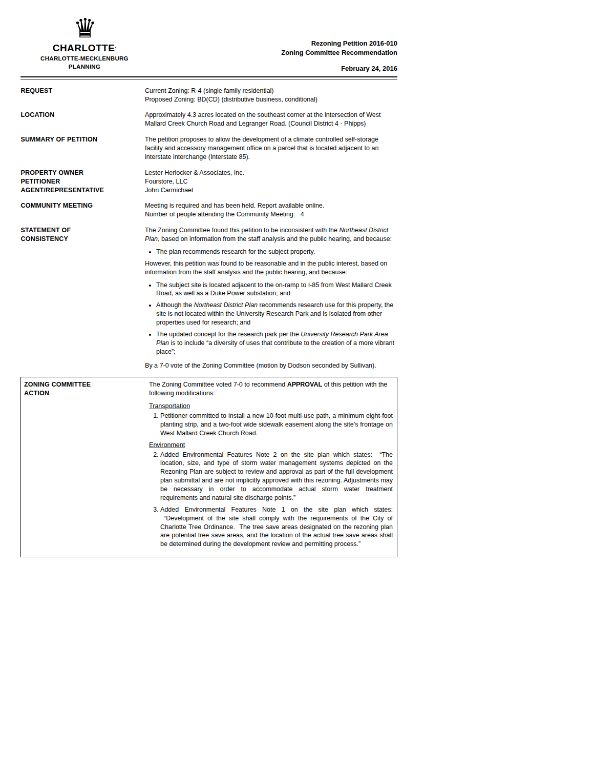♛
CHARLOTTE.
CHARLOTTE-MECKLENBURG
PLANNING
Rezoning Petition 2016-010
Zoning Committee Recommendation
February 24, 2016
| REQUEST | Current Zoning: R-4 (single family residential) Proposed Zoning: BD(CD) (distributive business, conditional) |
| LOCATION | Approximately 4.3 acres located on the southeast corner at the intersection of West Mallard Creek Church Road and Legranger Road. (Council District 4 - Phipps) |
| SUMMARY OF PETITION | The petition proposes to allow the development of a climate controlled self-storage facility and accessory management office on a parcel that is located adjacent to an interstate interchange (Interstate 85). |
| PROPERTY OWNER PETITIONER AGENT/REPRESENTATIVE | Lester Herlocker & Associates, Inc. Fourstore, LLC John Carmichael |
| COMMUNITY MEETING | Meeting is required and has been held. Report available online. Number of people attending the Community Meeting: 4 |
| STATEMENT OF CONSISTENCY | The Zoning Committee found this petition to be inconsistent with the Northeast District Plan , based on information from the staff analysis and the public hearing, and because: The plan recommends research for the subject property. However, this petition was found to be reasonable and in the public interest, based on information from the staff analysis and the public hearing, and because: The subject site is located adjacent to the on-ramp to I-85 from West Mallard Creek Road, as well as a Duke Power substation; and Although the Northeast District Plan recommends research use for this property, the site is not located within the University Research Park and is isolated from other properties used for research; and The updated concept for the research park per the University Research Park Area Plan is to include “a diversity of uses that contribute to the creation of a more vibrant place”; By a 7-0 vote of the Zoning Committee (motion by Dodson seconded by Sullivan). |
| ZONING COMMITTEE ACTION | The Zoning Committee voted 7-0 to recommend APPROVAL of this petition with the following modifications: Transportation Petitioner committed to install a new 10-foot multi-use path, a minimum eight-foot planting strip, and a two-foot wide sidewalk easement along the site’s frontage on West Mallard Creek Church Road. Environment Added Environmental Features Note 2 on the site plan which states: “The location, size, and type of storm water management systems depicted on the Rezoning Plan are subject to review and approval as part of the full development plan submittal and are not implicitly approved with this rezoning. Adjustments may be necessary in order to accommodate actual storm water treatment requirements and natural site discharge points.” Added Environmental Features Note 1 on the site plan which states: “Development of the site shall comply with the requirements of the City of Charlotte Tree Ordinance. The tree save areas designated on the rezoning plan are potential tree save areas, and the location of the actual tree save areas shall be determined during the development review and permitting process.” |